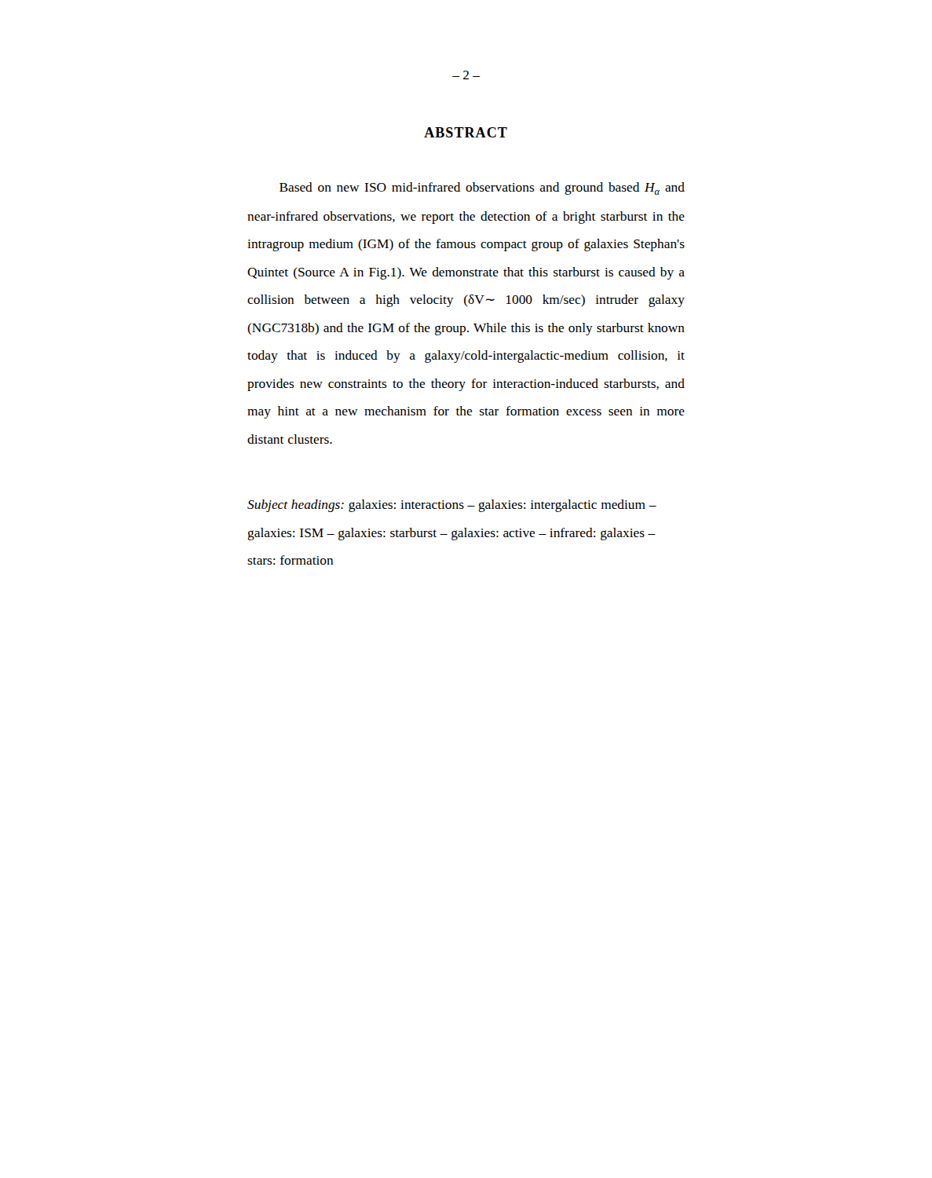– 2 –
ABSTRACT
Based on new ISO mid-infrared observations and ground based Hα and near-infrared observations, we report the detection of a bright starburst in the intragroup medium (IGM) of the famous compact group of galaxies Stephan's Quintet (Source A in Fig.1). We demonstrate that this starburst is caused by a collision between a high velocity (δV∼ 1000 km/sec) intruder galaxy (NGC7318b) and the IGM of the group. While this is the only starburst known today that is induced by a galaxy/cold-intergalactic-medium collision, it provides new constraints to the theory for interaction-induced starbursts, and may hint at a new mechanism for the star formation excess seen in more distant clusters.
Subject headings: galaxies: interactions – galaxies: intergalactic medium – galaxies: ISM – galaxies: starburst – galaxies: active – infrared: galaxies – stars: formation